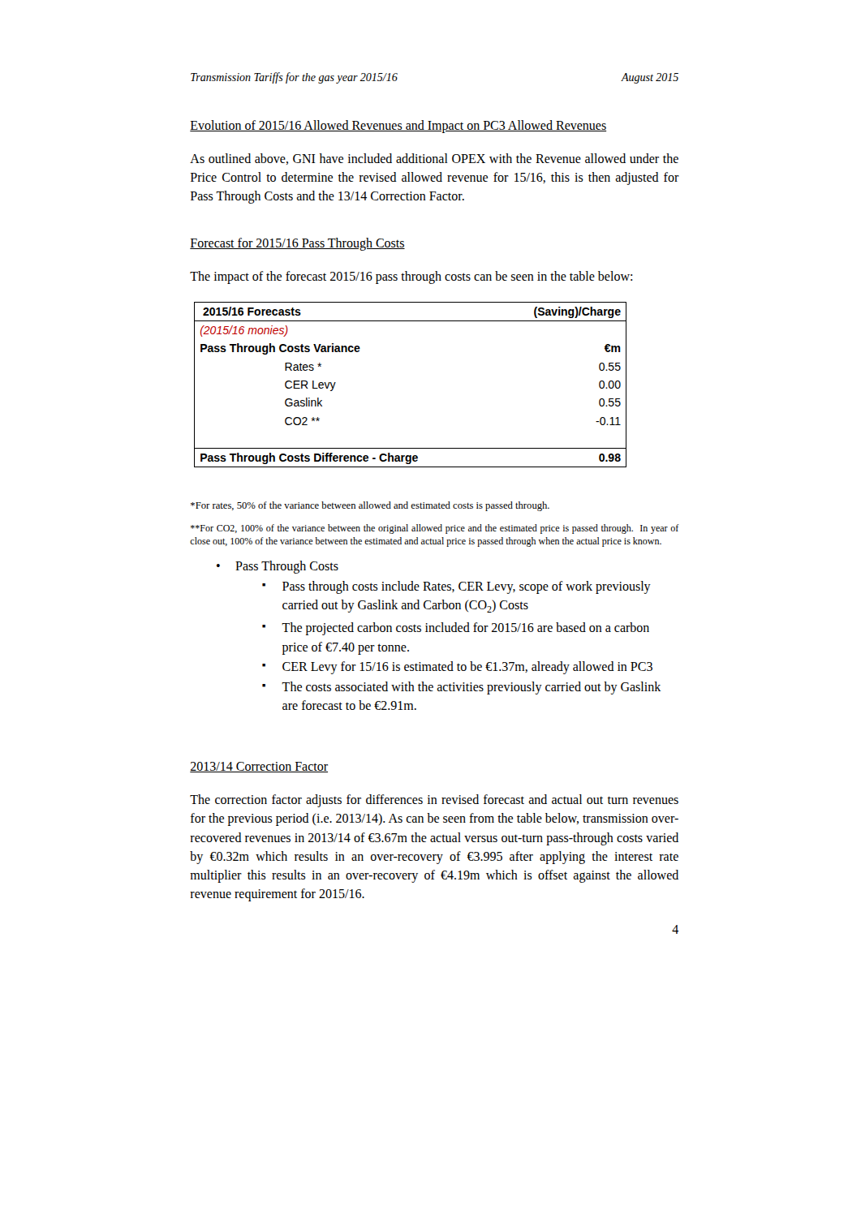Transmission Tariffs for the gas year 2015/16 August 2015
Evolution of 2015/16 Allowed Revenues and Impact on PC3 Allowed Revenues
As outlined above, GNI have included additional OPEX with the Revenue allowed under the Price Control to determine the revised allowed revenue for 15/16, this is then adjusted for Pass Through Costs and the 13/14 Correction Factor.
Forecast for 2015/16 Pass Through Costs
The impact of the forecast 2015/16 pass through costs can be seen in the table below:
| 2015/16 Forecasts | (Saving)/Charge |
| (2015/16 monies) | |
| Pass Through Costs Variance | €m |
| Rates * | 0.55 |
| CER Levy | 0.00 |
| Gaslink | 0.55 |
| CO2 ** | -0.11 |
| Pass Through Costs Difference - Charge | 0.98 |
*For rates, 50% of the variance between allowed and estimated costs is passed through.
**For CO2, 100% of the variance between the original allowed price and the estimated price is passed through. In year of close out, 100% of the variance between the estimated and actual price is passed through when the actual price is known.
Pass Through Costs
Pass through costs include Rates, CER Levy, scope of work previously carried out by Gaslink and Carbon (CO2) Costs
The projected carbon costs included for 2015/16 are based on a carbon price of €7.40 per tonne.
CER Levy for 15/16 is estimated to be €1.37m, already allowed in PC3
The costs associated with the activities previously carried out by Gaslink are forecast to be €2.91m.
2013/14 Correction Factor
The correction factor adjusts for differences in revised forecast and actual out turn revenues for the previous period (i.e. 2013/14). As can be seen from the table below, transmission over-recovered revenues in 2013/14 of €3.67m the actual versus out-turn pass-through costs varied by €0.32m which results in an over-recovery of €3.995 after applying the interest rate multiplier this results in an over-recovery of €4.19m which is offset against the allowed revenue requirement for 2015/16.
4